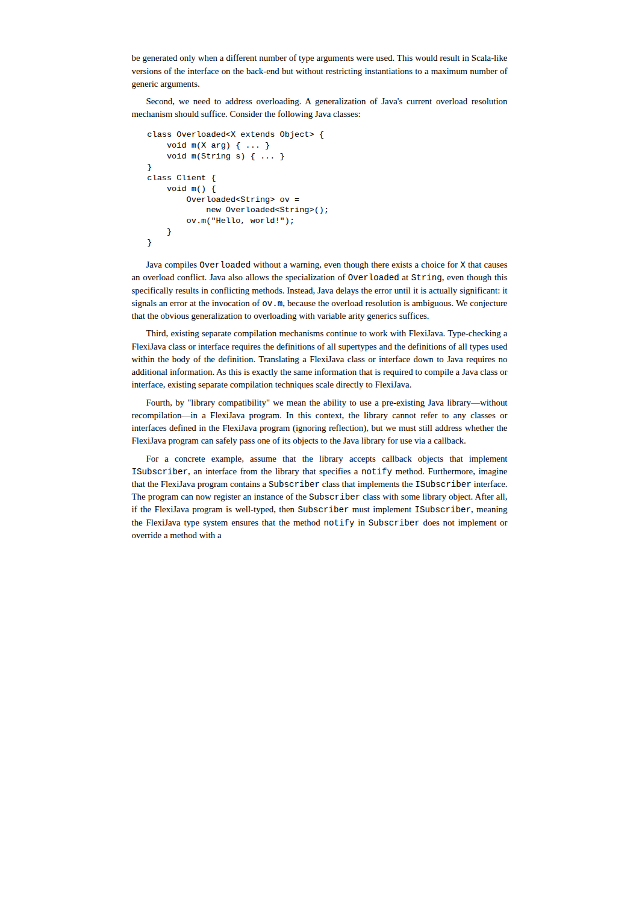be generated only when a different number of type arguments were used. This would result in Scala-like versions of the interface on the back-end but without restricting instantiations to a maximum number of generic arguments.
Second, we need to address overloading. A generalization of Java's current overload resolution mechanism should suffice. Consider the following Java classes:
class Overloaded<X extends Object> {
    void m(X arg) { ... }
    void m(String s) { ... }
}
class Client {
    void m() {
        Overloaded<String> ov =
            new Overloaded<String>();
        ov.m("Hello, world!");
    }
}
Java compiles Overloaded without a warning, even though there exists a choice for X that causes an overload conflict. Java also allows the specialization of Overloaded at String, even though this specifically results in conflicting methods. Instead, Java delays the error until it is actually significant: it signals an error at the invocation of ov.m, because the overload resolution is ambiguous. We conjecture that the obvious generalization to overloading with variable arity generics suffices.
Third, existing separate compilation mechanisms continue to work with FlexiJava. Type-checking a FlexiJava class or interface requires the definitions of all supertypes and the definitions of all types used within the body of the definition. Translating a FlexiJava class or interface down to Java requires no additional information. As this is exactly the same information that is required to compile a Java class or interface, existing separate compilation techniques scale directly to FlexiJava.
Fourth, by "library compatibility" we mean the ability to use a pre-existing Java library—without recompilation—in a FlexiJava program. In this context, the library cannot refer to any classes or interfaces defined in the FlexiJava program (ignoring reflection), but we must still address whether the FlexiJava program can safely pass one of its objects to the Java library for use via a callback.
For a concrete example, assume that the library accepts callback objects that implement ISubscriber, an interface from the library that specifies a notify method. Furthermore, imagine that the FlexiJava program contains a Subscriber class that implements the ISubscriber interface. The program can now register an instance of the Subscriber class with some library object. After all, if the FlexiJava program is well-typed, then Subscriber must implement ISubscriber, meaning the FlexiJava type system ensures that the method notify in Subscriber does not implement or override a method with a